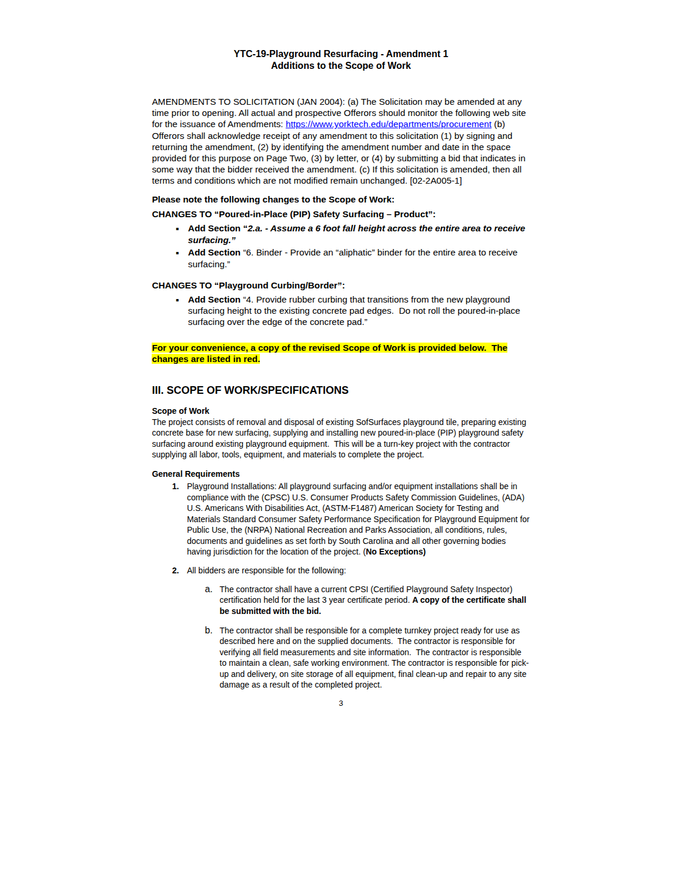YTC-19-Playground Resurfacing - Amendment 1
Additions to the Scope of Work
AMENDMENTS TO SOLICITATION (JAN 2004): (a) The Solicitation may be amended at any time prior to opening. All actual and prospective Offerors should monitor the following web site for the issuance of Amendments: https://www.yorktech.edu/departments/procurement (b) Offerors shall acknowledge receipt of any amendment to this solicitation (1) by signing and returning the amendment, (2) by identifying the amendment number and date in the space provided for this purpose on Page Two, (3) by letter, or (4) by submitting a bid that indicates in some way that the bidder received the amendment. (c) If this solicitation is amended, then all terms and conditions which are not modified remain unchanged. [02-2A005-1]
Please note the following changes to the Scope of Work:
CHANGES TO “Poured-in-Place (PIP) Safety Surfacing – Product”:
Add Section “2.a. - Assume a 6 foot fall height across the entire area to receive surfacing.”
Add Section “6. Binder - Provide an “aliphatic” binder for the entire area to receive surfacing.”
CHANGES TO “Playground Curbing/Border”:
Add Section “4. Provide rubber curbing that transitions from the new playground surfacing height to the existing concrete pad edges. Do not roll the poured-in-place surfacing over the edge of the concrete pad.”
For your convenience, a copy of the revised Scope of Work is provided below. The changes are listed in red.
III. SCOPE OF WORK/SPECIFICATIONS
Scope of Work
The project consists of removal and disposal of existing SofSurfaces playground tile, preparing existing concrete base for new surfacing, supplying and installing new poured-in-place (PIP) playground safety surfacing around existing playground equipment. This will be a turn-key project with the contractor supplying all labor, tools, equipment, and materials to complete the project.
General Requirements
Playground Installations: All playground surfacing and/or equipment installations shall be in compliance with the (CPSC) U.S. Consumer Products Safety Commission Guidelines, (ADA) U.S. Americans With Disabilities Act, (ASTM-F1487) American Society for Testing and Materials Standard Consumer Safety Performance Specification for Playground Equipment for Public Use, the (NRPA) National Recreation and Parks Association, all conditions, rules, documents and guidelines as set forth by South Carolina and all other governing bodies having jurisdiction for the location of the project. (No Exceptions)
All bidders are responsible for the following:
The contractor shall have a current CPSI (Certified Playground Safety Inspector) certification held for the last 3 year certificate period. A copy of the certificate shall be submitted with the bid.
The contractor shall be responsible for a complete turnkey project ready for use as described here and on the supplied documents. The contractor is responsible for verifying all field measurements and site information. The contractor is responsible to maintain a clean, safe working environment. The contractor is responsible for pick-up and delivery, on site storage of all equipment, final clean-up and repair to any site damage as a result of the completed project.
3